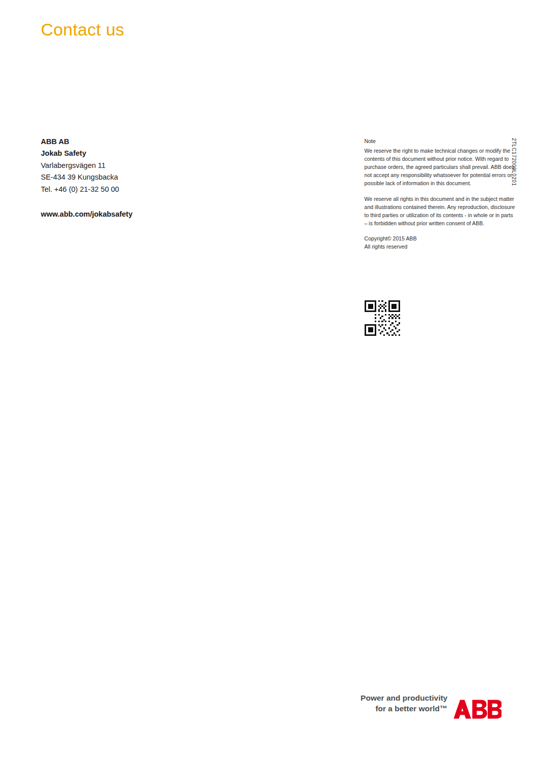Contact us
ABB AB
Jokab Safety
Varlabergsvägen 11
SE-434 39 Kungsbacka
Tel. +46 (0) 21-32 50 00
www.abb.com/jokabsafety
Note
We reserve the right to make technical changes or modify the contents of this document without prior notice. With regard to purchase orders, the agreed particulars shall prevail. ABB does not accept any responsibility whatsoever for potential errors or possible lack of information in this document.
We reserve all rights in this document and in the subject matter and illustrations contained therein. Any reproduction, disclosure to third parties or utilization of its contents - in whole or in parts – is forbidden without prior written consent of ABB.
Copyright© 2015 ABB
All rights reserved
2TLC172009L0201
Power and productivity
for a better world™